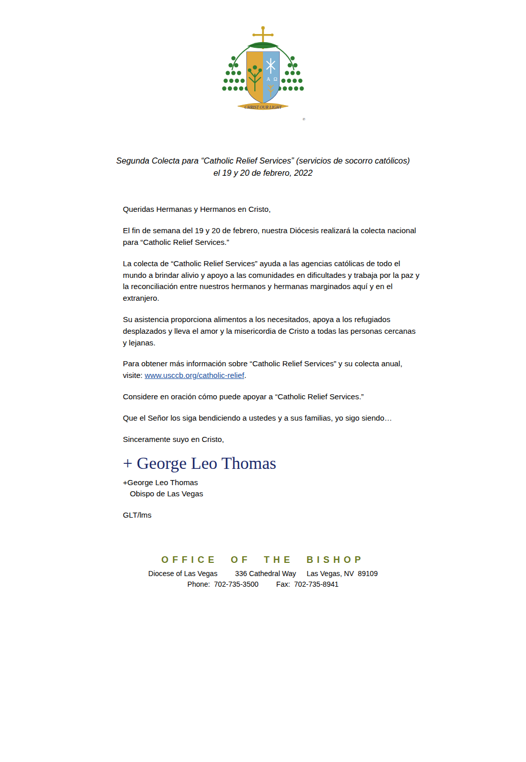A Ω CHRIST OUR LIGHT ℗
Segunda Colecta para “Catholic Relief Services” (servicios de socorro católicos)
el 19 y 20 de febrero, 2022
Queridas Hermanas y Hermanos en Cristo,
El fin de semana del 19 y 20 de febrero, nuestra Diócesis realizará la colecta nacional para “Catholic Relief Services.”
La colecta de “Catholic Relief Services” ayuda a las agencias católicas de todo el mundo a brindar alivio y apoyo a las comunidades en dificultades y trabaja por la paz y la reconciliación entre nuestros hermanos y hermanas marginados aquí y en el extranjero.
Su asistencia proporciona alimentos a los necesitados, apoya a los refugiados desplazados y lleva el amor y la misericordia de Cristo a todas las personas cercanas y lejanas.
Para obtener más información sobre “Catholic Relief Services” y su colecta anual, visite: www.usccb.org/catholic-relief.
Considere en oración cómo puede apoyar a “Catholic Relief Services.”
Que el Señor los siga bendiciendo a ustedes y a sus familias, yo sigo siendo…
Sinceramente suyo en Cristo,
+ George Leo Thomas
+George Leo Thomas Obispo de Las Vegas
GLT/lms
OFFICE OF THE BISHOP
Diocese of Las Vegas 336 Cathedral Way Las Vegas, NV 89109
Phone: 702-735-3500 Fax: 702-735-8941